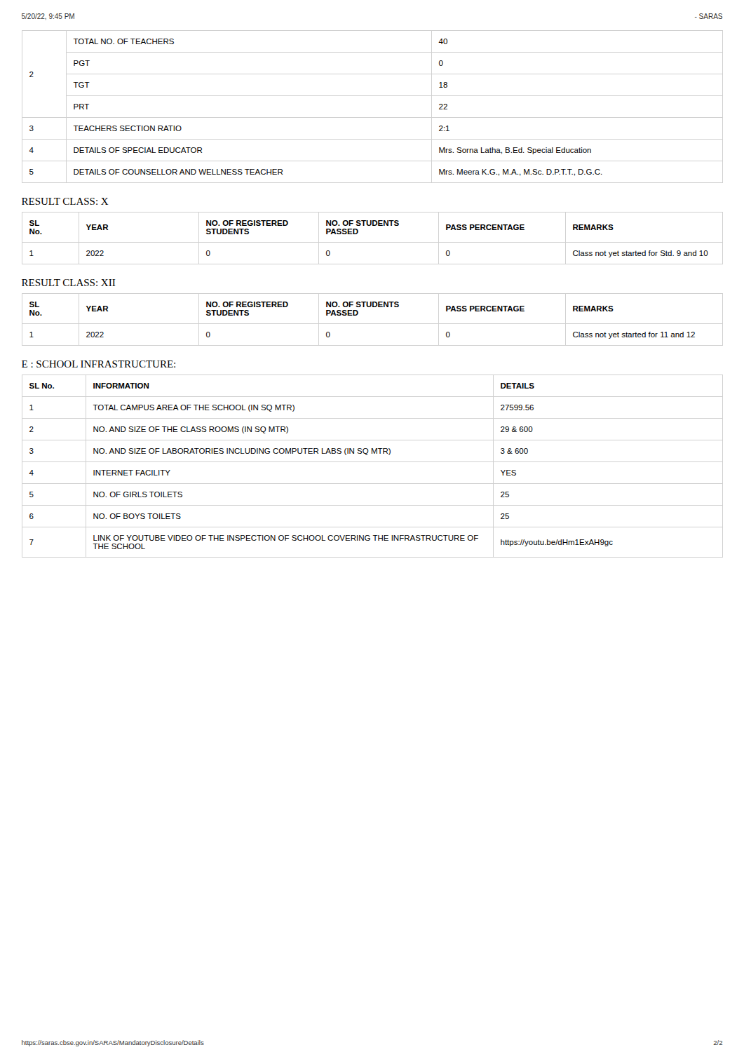5/20/22, 9:45 PM - SARAS
| 2 | TOTAL NO. OF TEACHERS | 40 |
| PGT | 0 |
| TGT | 18 |
| PRT | 22 |
| 3 | TEACHERS SECTION RATIO | 2:1 |
| 4 | DETAILS OF SPECIAL EDUCATOR | Mrs. Sorna Latha, B.Ed. Special Education |
| 5 | DETAILS OF COUNSELLOR AND WELLNESS TEACHER | Mrs. Meera K.G., M.A., M.Sc. D.P.T.T., D.G.C. |
RESULT CLASS: X
| SL No. | YEAR | NO. OF REGISTERED STUDENTS | NO. OF STUDENTS PASSED | PASS PERCENTAGE | REMARKS |
| --- | --- | --- | --- | --- | --- |
| 1 | 2022 | 0 | 0 | 0 | Class not yet started for Std. 9 and 10 |
RESULT CLASS: XII
| SL No. | YEAR | NO. OF REGISTERED STUDENTS | NO. OF STUDENTS PASSED | PASS PERCENTAGE | REMARKS |
| --- | --- | --- | --- | --- | --- |
| 1 | 2022 | 0 | 0 | 0 | Class not yet started for 11 and 12 |
E : SCHOOL INFRASTRUCTURE:
| SL No. | INFORMATION | DETAILS |
| --- | --- | --- |
| 1 | TOTAL CAMPUS AREA OF THE SCHOOL (IN SQ MTR) | 27599.56 |
| 2 | NO. AND SIZE OF THE CLASS ROOMS (IN SQ MTR) | 29 & 600 |
| 3 | NO. AND SIZE OF LABORATORIES INCLUDING COMPUTER LABS (IN SQ MTR) | 3 & 600 |
| 4 | INTERNET FACILITY | YES |
| 5 | NO. OF GIRLS TOILETS | 25 |
| 6 | NO. OF BOYS TOILETS | 25 |
| 7 | LINK OF YOUTUBE VIDEO OF THE INSPECTION OF SCHOOL COVERING THE INFRASTRUCTURE OF THE SCHOOL | https://youtu.be/dHm1ExAH9gc |
https://saras.cbse.gov.in/SARAS/MandatoryDisclosure/Details 2/2